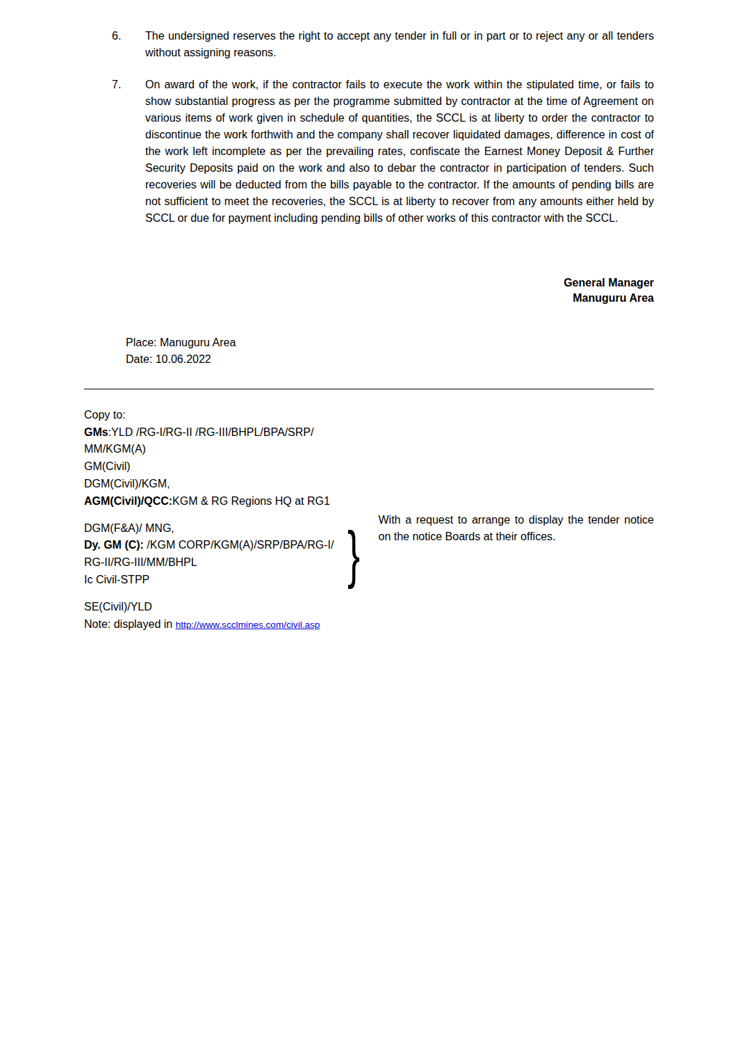6. The undersigned reserves the right to accept any tender in full or in part or to reject any or all tenders without assigning reasons.
7. On award of the work, if the contractor fails to execute the work within the stipulated time, or fails to show substantial progress as per the programme submitted by contractor at the time of Agreement on various items of work given in schedule of quantities, the SCCL is at liberty to order the contractor to discontinue the work forthwith and the company shall recover liquidated damages, difference in cost of the work left incomplete as per the prevailing rates, confiscate the Earnest Money Deposit & Further Security Deposits paid on the work and also to debar the contractor in participation of tenders. Such recoveries will be deducted from the bills payable to the contractor. If the amounts of pending bills are not sufficient to meet the recoveries, the SCCL is at liberty to recover from any amounts either held by SCCL or due for payment including pending bills of other works of this contractor with the SCCL.
General Manager
Manuguru Area
Place: Manuguru Area
Date: 10.06.2022
Copy to:
GMs:YLD /RG-I/RG-II /RG-III/BHPL/BPA/SRP/
MM/KGM(A)
GM(Civil)
DGM(Civil)/KGM,
AGM(Civil)/QCC: KGM & RG Regions HQ at RG1
DGM(F&A)/ MNG,
Dy. GM (C): /KGM CORP/KGM(A)/SRP/BPA/RG-I/
RG-II/RG-III/MM/BHPL
Ic Civil-STPP
}
SE(Civil)/YLD
Note: displayed in http://www.scclmines.com/civil.asp
With a request to arrange to display the tender notice on the notice Boards at their offices.